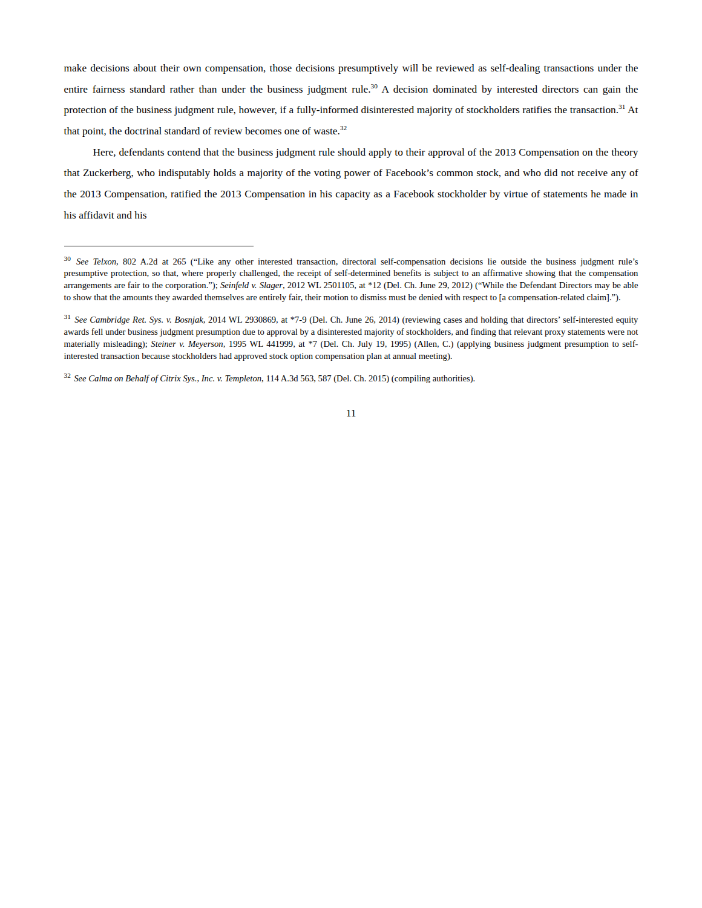make decisions about their own compensation, those decisions presumptively will be reviewed as self-dealing transactions under the entire fairness standard rather than under the business judgment rule.30 A decision dominated by interested directors can gain the protection of the business judgment rule, however, if a fully-informed disinterested majority of stockholders ratifies the transaction.31 At that point, the doctrinal standard of review becomes one of waste.32
Here, defendants contend that the business judgment rule should apply to their approval of the 2013 Compensation on the theory that Zuckerberg, who indisputably holds a majority of the voting power of Facebook’s common stock, and who did not receive any of the 2013 Compensation, ratified the 2013 Compensation in his capacity as a Facebook stockholder by virtue of statements he made in his affidavit and his
30 See Telxon, 802 A.2d at 265 (“Like any other interested transaction, directoral self-compensation decisions lie outside the business judgment rule’s presumptive protection, so that, where properly challenged, the receipt of self-determined benefits is subject to an affirmative showing that the compensation arrangements are fair to the corporation.”); Seinfeld v. Slager, 2012 WL 2501105, at *12 (Del. Ch. June 29, 2012) (“While the Defendant Directors may be able to show that the amounts they awarded themselves are entirely fair, their motion to dismiss must be denied with respect to [a compensation-related claim].”).
31 See Cambridge Ret. Sys. v. Bosnjak, 2014 WL 2930869, at *7-9 (Del. Ch. June 26, 2014) (reviewing cases and holding that directors’ self-interested equity awards fell under business judgment presumption due to approval by a disinterested majority of stockholders, and finding that relevant proxy statements were not materially misleading); Steiner v. Meyerson, 1995 WL 441999, at *7 (Del. Ch. July 19, 1995) (Allen, C.) (applying business judgment presumption to self-interested transaction because stockholders had approved stock option compensation plan at annual meeting).
32 See Calma on Behalf of Citrix Sys., Inc. v. Templeton, 114 A.3d 563, 587 (Del. Ch. 2015) (compiling authorities).
11